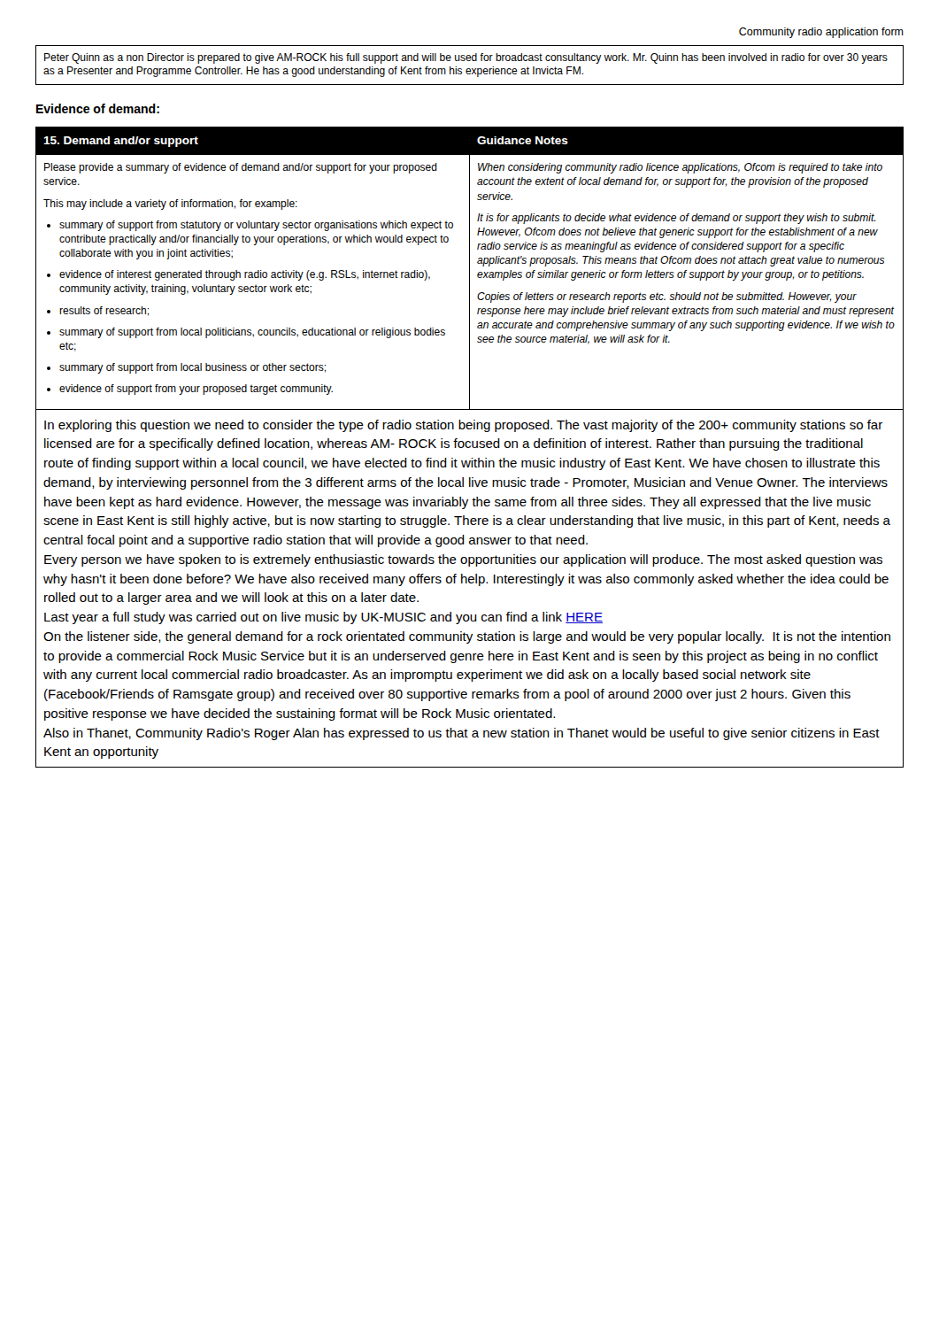Community radio application form
Peter Quinn as a non Director is prepared to give AM-ROCK his full support and will be used for broadcast consultancy work. Mr. Quinn has been involved in radio for over 30 years as a Presenter and Programme Controller. He has a good understanding of Kent from his experience at Invicta FM.
Evidence of demand:
| 15. Demand and/or support | Guidance Notes |
| --- | --- |
| Please provide a summary of evidence of demand and/or support for your proposed service. This may include a variety of information, for example: summary of support from statutory or voluntary sector organisations which expect to contribute practically and/or financially to your operations, or which would expect to collaborate with you in joint activities; evidence of interest generated through radio activity (e.g. RSLs, internet radio), community activity, training, voluntary sector work etc; results of research; summary of support from local politicians, councils, educational or religious bodies etc; summary of support from local business or other sectors; evidence of support from your proposed target community. | When considering community radio licence applications, Ofcom is required to take into account the extent of local demand for, or support for, the provision of the proposed service. It is for applicants to decide what evidence of demand or support they wish to submit. However, Ofcom does not believe that generic support for the establishment of a new radio service is as meaningful as evidence of considered support for a specific applicant's proposals. This means that Ofcom does not attach great value to numerous examples of similar generic or form letters of support by your group, or to petitions. Copies of letters or research reports etc. should not be submitted. However, your response here may include brief relevant extracts from such material and must represent an accurate and comprehensive summary of any such supporting evidence. If we wish to see the source material, we will ask for it. |
| In exploring this question we need to consider the type of radio station being proposed. The vast majority of the 200+ community stations so far licensed are for a specifically defined location, whereas AM- ROCK is focused on a definition of interest. Rather than pursuing the traditional route of finding support within a local council, we have elected to find it within the music industry of East Kent. We have chosen to illustrate this demand, by interviewing personnel from the 3 different arms of the local live music trade - Promoter, Musician and Venue Owner. The interviews have been kept as hard evidence. However, the message was invariably the same from all three sides. They all expressed that the live music scene in East Kent is still highly active, but is now starting to struggle. There is a clear understanding that live music, in this part of Kent, needs a central focal point and a supportive radio station that will provide a good answer to that need. Every person we have spoken to is extremely enthusiastic towards the opportunities our application will produce. The most asked question was why hasn't it been done before? We have also received many offers of help. Interestingly it was also commonly asked whether the idea could be rolled out to a larger area and we will look at this on a later date. Last year a full study was carried out on live music by UK-MUSIC and you can find a link HERE On the listener side, the general demand for a rock orientated community station is large and would be very popular locally. It is not the intention to provide a commercial Rock Music Service but it is an underserved genre here in East Kent and is seen by this project as being in no conflict with any current local commercial radio broadcaster. As an impromptu experiment we did ask on a locally based social network site (Facebook/Friends of Ramsgate group) and received over 80 supportive remarks from a pool of around 2000 over just 2 hours. Given this positive response we have decided the sustaining format will be Rock Music orientated. Also in Thanet, Community Radio's Roger Alan has expressed to us that a new station in Thanet would be useful to give senior citizens in East Kent an opportunity |